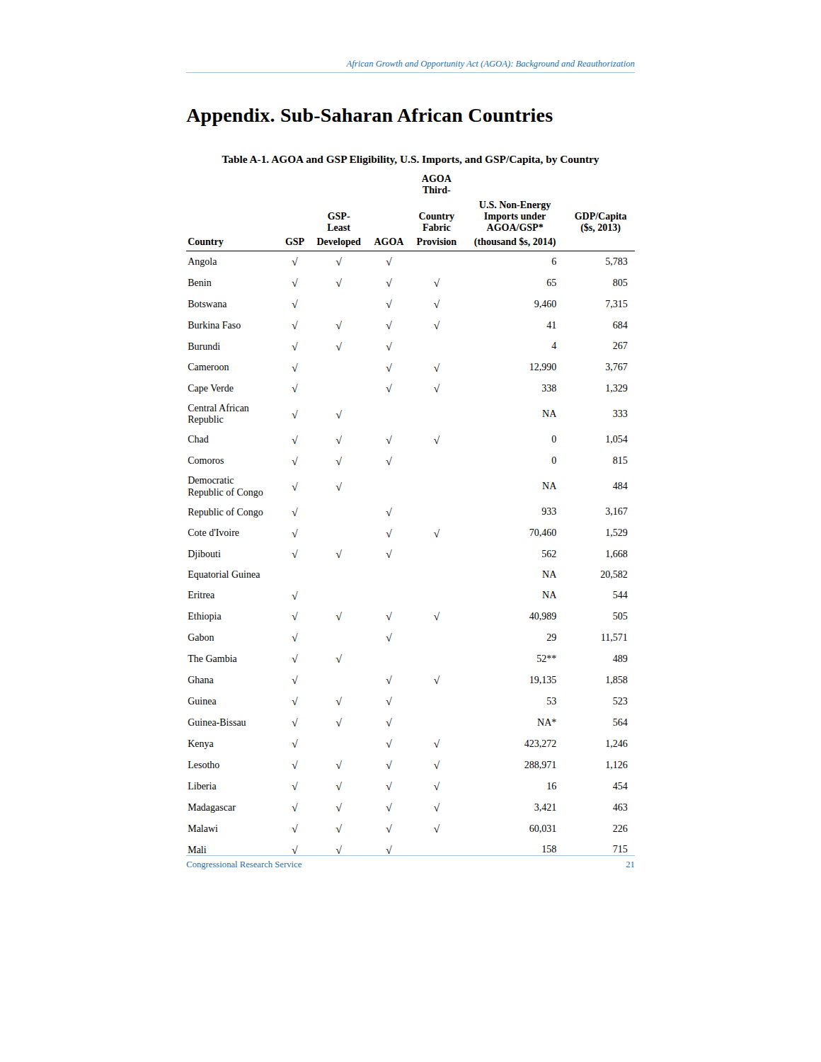African Growth and Opportunity Act (AGOA): Background and Reauthorization
Appendix. Sub-Saharan African Countries
Table A-1. AGOA and GSP Eligibility, U.S. Imports, and GSP/Capita, by Country
| | | | | AGOA Third- | | |
| --- | --- | --- | --- | --- | --- | --- |
| | | GSP- Least | | Country Fabric | U.S. Non-Energy Imports under AGOA/GSP* | GDP/Capita ($s, 2013) |
| Country | GSP | Developed | AGOA | Provision | (thousand $s, 2014) | |
| Angola | √ | √ | √ | | 6 | 5,783 |
| Benin | √ | √ | √ | √ | 65 | 805 |
| Botswana | √ | | √ | √ | 9,460 | 7,315 |
| Burkina Faso | √ | √ | √ | √ | 41 | 684 |
| Burundi | √ | √ | √ | | 4 | 267 |
| Cameroon | √ | | √ | √ | 12,990 | 3,767 |
| Cape Verde | √ | | √ | √ | 338 | 1,329 |
| Central African Republic | √ | √ | | | NA | 333 |
| Chad | √ | √ | √ | √ | 0 | 1,054 |
| Comoros | √ | √ | √ | | 0 | 815 |
| Democratic Republic of Congo | √ | √ | | | NA | 484 |
| Republic of Congo | √ | | √ | | 933 | 3,167 |
| Cote d'Ivoire | √ | | √ | √ | 70,460 | 1,529 |
| Djibouti | √ | √ | √ | | 562 | 1,668 |
| Equatorial Guinea | | | | | NA | 20,582 |
| Eritrea | √ | | | | NA | 544 |
| Ethiopia | √ | √ | √ | √ | 40,989 | 505 |
| Gabon | √ | | √ | | 29 | 11,571 |
| The Gambia | √ | √ | | | 52** | 489 |
| Ghana | √ | | √ | √ | 19,135 | 1,858 |
| Guinea | √ | √ | √ | | 53 | 523 |
| Guinea-Bissau | √ | √ | √ | | NA* | 564 |
| Kenya | √ | | √ | √ | 423,272 | 1,246 |
| Lesotho | √ | √ | √ | √ | 288,971 | 1,126 |
| Liberia | √ | √ | √ | √ | 16 | 454 |
| Madagascar | √ | √ | √ | √ | 3,421 | 463 |
| Malawi | √ | √ | √ | √ | 60,031 | 226 |
| Mali | √ | √ | √ | | 158 | 715 |
Congressional Research Service 21